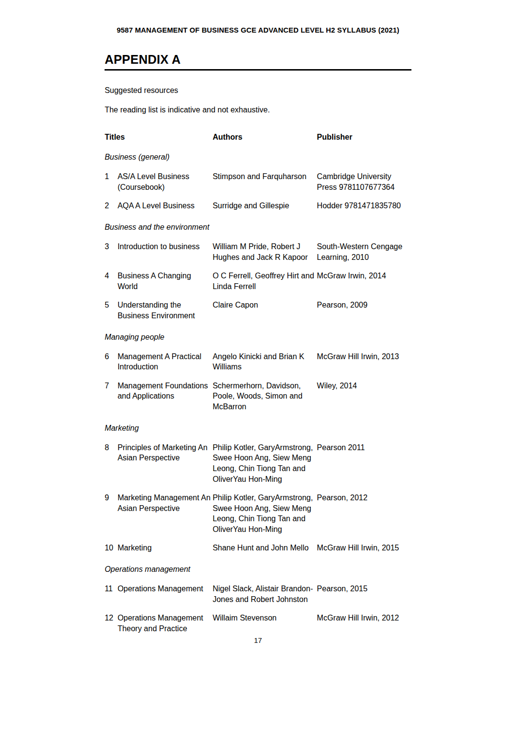9587 MANAGEMENT OF BUSINESS GCE ADVANCED LEVEL H2 SYLLABUS (2021)
APPENDIX A
Suggested resources
The reading list is indicative and not exhaustive.
| Titles | Authors | Publisher |
| --- | --- | --- |
| Business (general) |
| 1 | AS/A Level Business (Coursebook) | Stimpson and Farquharson | Cambridge University Press 9781107677364 |
| 2 | AQA A Level Business | Surridge and Gillespie | Hodder 9781471835780 |
| Business and the environment |
| 3 | Introduction to business | William M Pride, Robert J Hughes and Jack R Kapoor | South-Western Cengage Learning, 2010 |
| 4 | Business A Changing World | O C Ferrell, Geoffrey Hirt and Linda Ferrell | McGraw Irwin, 2014 |
| 5 | Understanding the Business Environment | Claire Capon | Pearson, 2009 |
| Managing people |
| 6 | Management A Practical Introduction | Angelo Kinicki and Brian K Williams | McGraw Hill Irwin, 2013 |
| 7 | Management Foundations and Applications | Schermerhorn, Davidson, Poole, Woods, Simon and McBarron | Wiley, 2014 |
| Marketing |
| 8 | Principles of Marketing An Asian Perspective | Philip Kotler, GaryArmstrong, Swee Hoon Ang, Siew Meng Leong, Chin Tiong Tan and OliverYau Hon-Ming | Pearson 2011 |
| 9 | Marketing Management An Asian Perspective | Philip Kotler, GaryArmstrong, Swee Hoon Ang, Siew Meng Leong, Chin Tiong Tan and OliverYau Hon-Ming | Pearson, 2012 |
| 10 | Marketing | Shane Hunt and John Mello | McGraw Hill Irwin, 2015 |
| Operations management |
| 11 | Operations Management | Nigel Slack, Alistair Brandon-Jones and Robert Johnston | Pearson, 2015 |
| 12 | Operations Management Theory and Practice | Willaim Stevenson | McGraw Hill Irwin, 2012 |
17